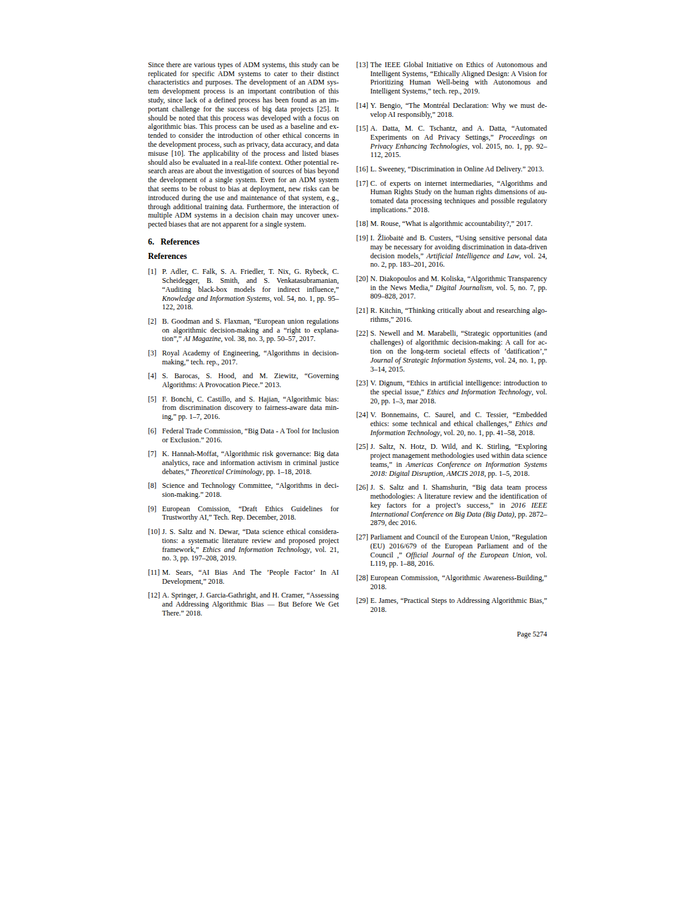Since there are various types of ADM systems, this study can be replicated for specific ADM systems to cater to their distinct characteristics and purposes. The development of an ADM system development process is an important contribution of this study, since lack of a defined process has been found as an important challenge for the success of big data projects [25]. It should be noted that this process was developed with a focus on algorithmic bias. This process can be used as a baseline and extended to consider the introduction of other ethical concerns in the development process, such as privacy, data accuracy, and data misuse [10]. The applicability of the process and listed biases should also be evaluated in a real-life context. Other potential research areas are about the investigation of sources of bias beyond the development of a single system. Even for an ADM system that seems to be robust to bias at deployment, new risks can be introduced during the use and maintenance of that system, e.g., through additional training data. Furthermore, the interaction of multiple ADM systems in a decision chain may uncover unexpected biases that are not apparent for a single system.
6. References
References
[1] P. Adler, C. Falk, S. A. Friedler, T. Nix, G. Rybeck, C. Scheidegger, B. Smith, and S. Venkatasubramanian, “Auditing black-box models for indirect influence,” Knowledge and Information Systems, vol. 54, no. 1, pp. 95–122, 2018.
[2] B. Goodman and S. Flaxman, “European union regulations on algorithmic decision-making and a “right to explanation”,” AI Magazine, vol. 38, no. 3, pp. 50–57, 2017.
[3] Royal Academy of Engineering, “Algorithms in decision-making,” tech. rep., 2017.
[4] S. Barocas, S. Hood, and M. Ziewitz, “Governing Algorithms: A Provocation Piece.” 2013.
[5] F. Bonchi, C. Castillo, and S. Hajian, “Algorithmic bias: from discrimination discovery to fairness-aware data mining,” pp. 1–7, 2016.
[6] Federal Trade Commission, “Big Data - A Tool for Inclusion or Exclusion.” 2016.
[7] K. Hannah-Moffat, “Algorithmic risk governance: Big data analytics, race and information activism in criminal justice debates,” Theoretical Criminology, pp. 1–18, 2018.
[8] Science and Technology Committee, “Algorithms in decision-making.” 2018.
[9] European Comission, “Draft Ethics Guidelines for Trustworthy AI,” Tech. Rep. December, 2018.
[10] J. S. Saltz and N. Dewar, “Data science ethical considerations: a systematic literature review and proposed project framework,” Ethics and Information Technology, vol. 21, no. 3, pp. 197–208, 2019.
[11] M. Sears, “AI Bias And The ’People Factor’ In AI Development,” 2018.
[12] A. Springer, J. Garcia-Gathright, and H. Cramer, “Assessing and Addressing Algorithmic Bias — But Before We Get There.” 2018.
[13] The IEEE Global Initiative on Ethics of Autonomous and Intelligent Systems, “Ethically Aligned Design: A Vision for Prioritizing Human Well-being with Autonomous and Intelligent Systems,” tech. rep., 2019.
[14] Y. Bengio, “The Montréal Declaration: Why we must develop AI responsibly,” 2018.
[15] A. Datta, M. C. Tschantz, and A. Datta, “Automated Experiments on Ad Privacy Settings,” Proceedings on Privacy Enhancing Technologies, vol. 2015, no. 1, pp. 92–112, 2015.
[16] L. Sweeney, “Discrimination in Online Ad Delivery.” 2013.
[17] C. of experts on internet intermediaries, “Algorithms and Human Rights Study on the human rights dimensions of automated data processing techniques and possible regulatory implications.” 2018.
[18] M. Rouse, “What is algorithmic accountability?,” 2017.
[19] I. Žliobaitė and B. Custers, “Using sensitive personal data may be necessary for avoiding discrimination in data-driven decision models,” Artificial Intelligence and Law, vol. 24, no. 2, pp. 183–201, 2016.
[20] N. Diakopoulos and M. Koliska, “Algorithmic Transparency in the News Media,” Digital Journalism, vol. 5, no. 7, pp. 809–828, 2017.
[21] R. Kitchin, “Thinking critically about and researching algorithms,” 2016.
[22] S. Newell and M. Marabelli, “Strategic opportunities (and challenges) of algorithmic decision-making: A call for action on the long-term societal effects of ’datification’,” Journal of Strategic Information Systems, vol. 24, no. 1, pp. 3–14, 2015.
[23] V. Dignum, “Ethics in artificial intelligence: introduction to the special issue,” Ethics and Information Technology, vol. 20, pp. 1–3, mar 2018.
[24] V. Bonnemains, C. Saurel, and C. Tessier, “Embedded ethics: some technical and ethical challenges,” Ethics and Information Technology, vol. 20, no. 1, pp. 41–58, 2018.
[25] J. Saltz, N. Hotz, D. Wild, and K. Stirling, “Exploring project management methodologies used within data science teams,” in Americas Conference on Information Systems 2018: Digital Disruption, AMCIS 2018, pp. 1–5, 2018.
[26] J. S. Saltz and I. Shamshurin, “Big data team process methodologies: A literature review and the identification of key factors for a project’s success,” in 2016 IEEE International Conference on Big Data (Big Data), pp. 2872–2879, dec 2016.
[27] Parliament and Council of the European Union, “Regulation (EU) 2016/679 of the European Parliament and of the Council ,” Official Journal of the European Union, vol. L119, pp. 1–88, 2016.
[28] European Commission, “Algorithmic Awareness-Building,” 2018.
[29] E. James, “Practical Steps to Addressing Algorithmic Bias,” 2018.
Page 5274